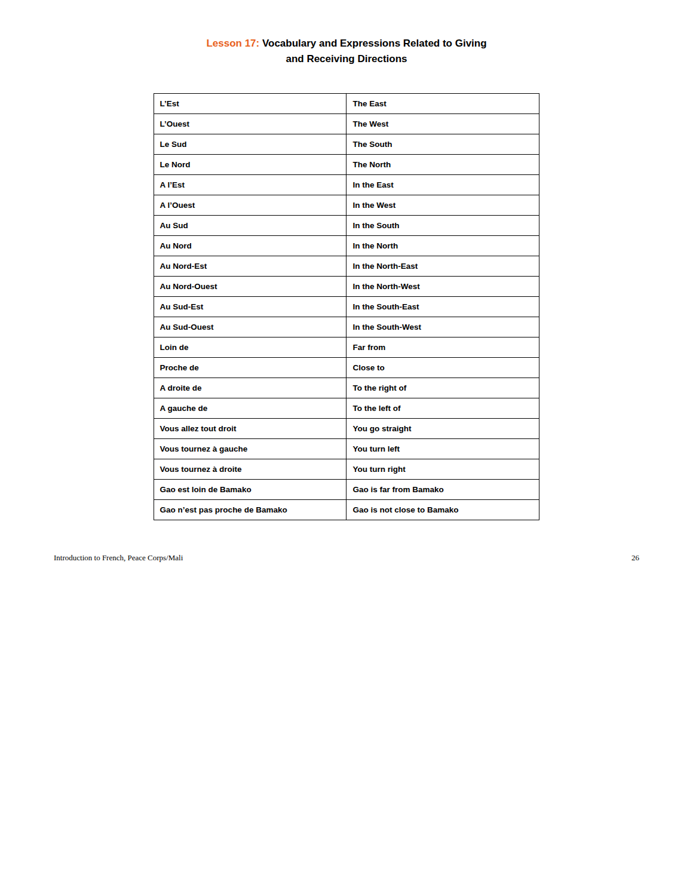Lesson 17: Vocabulary and Expressions Related to Giving
and Receiving Directions
| L’Est | The East |
| L’Ouest | The West |
| Le Sud | The South |
| Le Nord | The North |
| A l’Est | In the East |
| A l’Ouest | In the West |
| Au Sud | In the South |
| Au Nord | In the North |
| Au Nord-Est | In the North-East |
| Au Nord-Ouest | In the North-West |
| Au Sud-Est | In the South-East |
| Au Sud-Ouest | In the South-West |
| Loin de | Far from |
| Proche de | Close to |
| A droite de | To the right of |
| A gauche de | To the left of |
| Vous allez tout droit | You go straight |
| Vous tournez à gauche | You turn left |
| Vous tournez à droite | You turn right |
| Gao est loin de Bamako | Gao is far from Bamako |
| Gao n’est pas proche de Bamako | Gao is not close to Bamako |
Introduction to French, Peace Corps/Mali 26